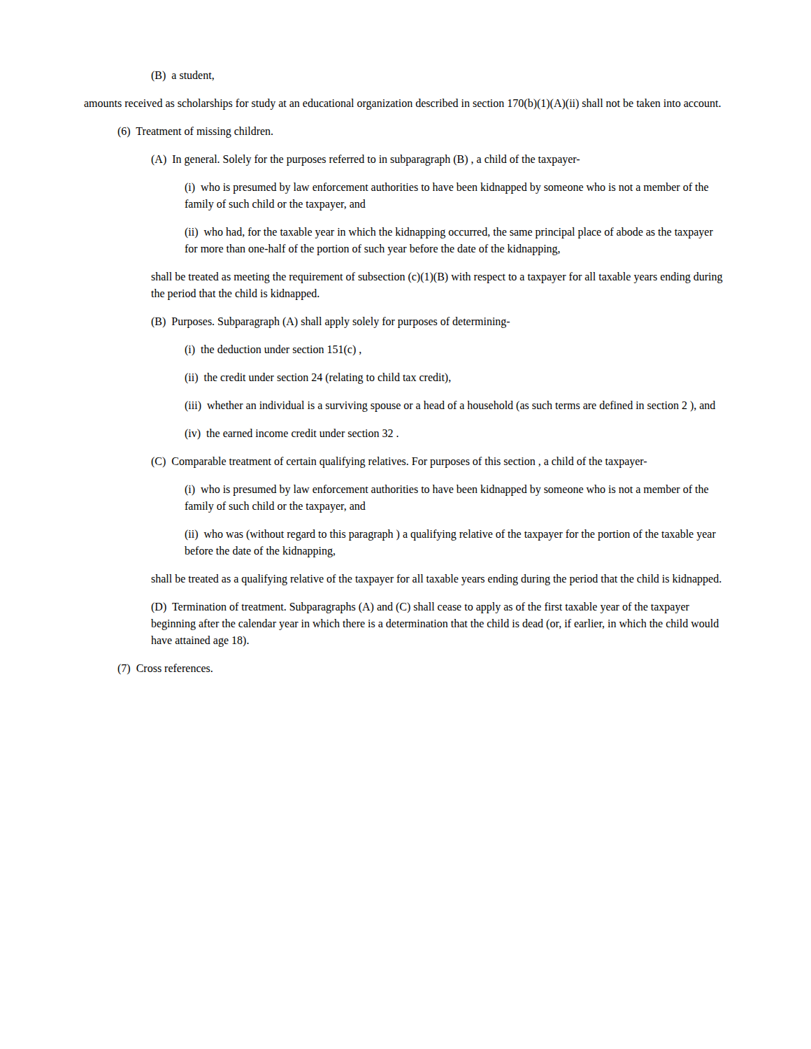(B) a student,
amounts received as scholarships for study at an educational organization described in section 170(b)(1)(A)(ii) shall not be taken into account.
(6) Treatment of missing children.
(A) In general. Solely for the purposes referred to in subparagraph (B) , a child of the taxpayer-
(i) who is presumed by law enforcement authorities to have been kidnapped by someone who is not a member of the family of such child or the taxpayer, and
(ii) who had, for the taxable year in which the kidnapping occurred, the same principal place of abode as the taxpayer for more than one-half of the portion of such year before the date of the kidnapping,
shall be treated as meeting the requirement of subsection (c)(1)(B) with respect to a taxpayer for all taxable years ending during the period that the child is kidnapped.
(B) Purposes. Subparagraph (A) shall apply solely for purposes of determining-
(i) the deduction under section 151(c) ,
(ii) the credit under section 24 (relating to child tax credit),
(iii) whether an individual is a surviving spouse or a head of a household (as such terms are defined in section 2 ), and
(iv) the earned income credit under section 32 .
(C) Comparable treatment of certain qualifying relatives. For purposes of this section , a child of the taxpayer-
(i) who is presumed by law enforcement authorities to have been kidnapped by someone who is not a member of the family of such child or the taxpayer, and
(ii) who was (without regard to this paragraph ) a qualifying relative of the taxpayer for the portion of the taxable year before the date of the kidnapping,
shall be treated as a qualifying relative of the taxpayer for all taxable years ending during the period that the child is kidnapped.
(D) Termination of treatment. Subparagraphs (A) and (C) shall cease to apply as of the first taxable year of the taxpayer beginning after the calendar year in which there is a determination that the child is dead (or, if earlier, in which the child would have attained age 18).
(7) Cross references.